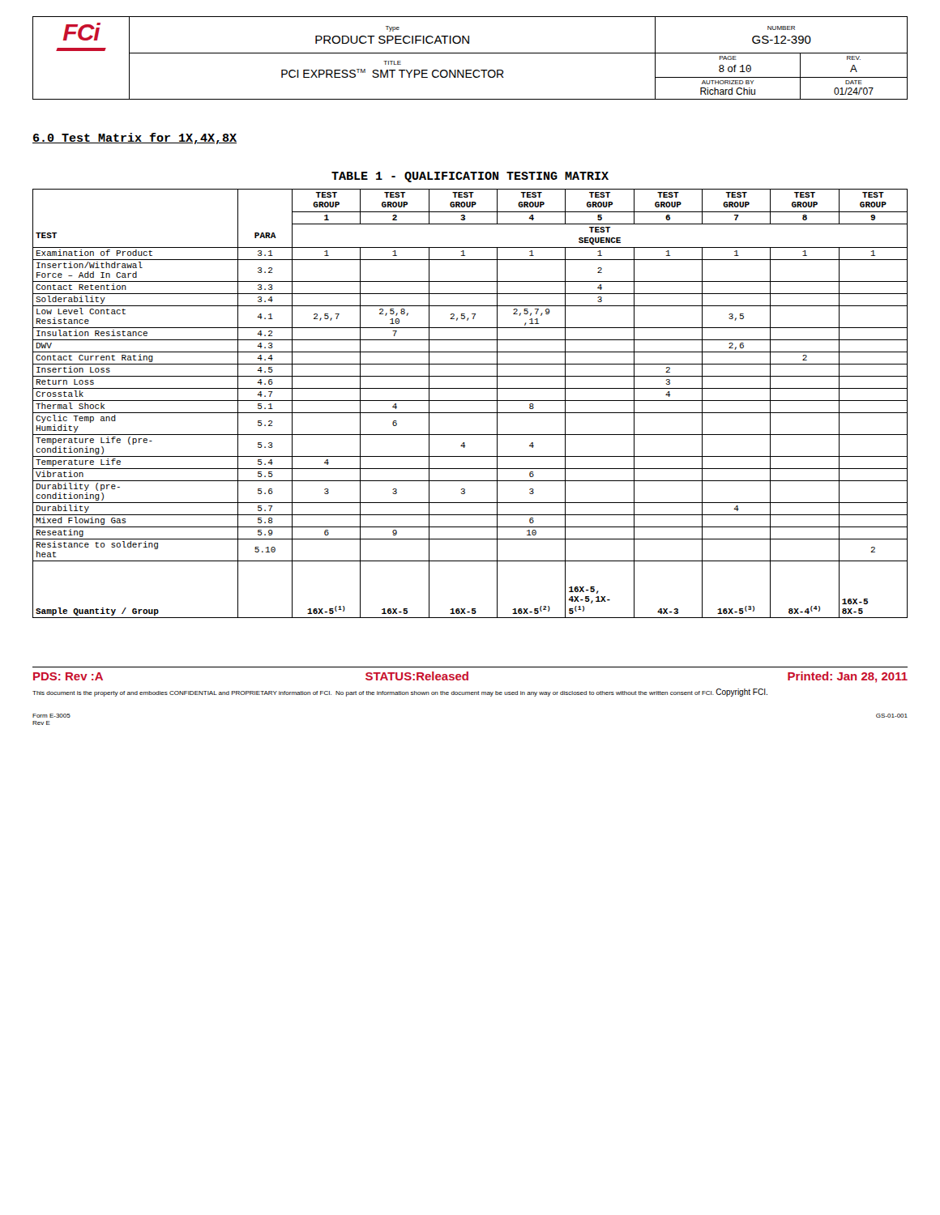| FCi | Type PRODUCT SPECIFICATION | NUMBER GS-12-390 |
| TITLE PCI EXPRESS TM SMT TYPE CONNECTOR | PAGE 8 of 10 | REV. A |
| | AUTHORIZED BY Richard Chiu | DATE 01/24/'07 |
6.0 Test Matrix for 1X,4X,8X
TABLE 1 - QUALIFICATION TESTING MATRIX
| | | TEST GROUP | TEST GROUP | TEST GROUP | TEST GROUP | TEST GROUP | TEST GROUP | TEST GROUP | TEST GROUP | TEST GROUP |
| | | 1 | 2 | 3 | 4 | 5 | 6 | 7 | 8 | 9 |
| TEST | PARA | TEST SEQUENCE |
| Examination of Product | 3.1 | 1 | 1 | 1 | 1 | 1 | 1 | 1 | 1 | 1 |
| Insertion/Withdrawal Force – Add In Card | 3.2 | | | | | 2 | | | | |
| Contact Retention | 3.3 | | | | | 4 | | | | |
| Solderability | 3.4 | | | | | 3 | | | | |
| Low Level Contact Resistance | 4.1 | 2,5,7 | 2,5,8, 10 | 2,5,7 | 2,5,7,9 ,11 | | | 3,5 | | |
| Insulation Resistance | 4.2 | | 7 | | | | | | | |
| DWV | 4.3 | | | | | | | 2,6 | | |
| Contact Current Rating | 4.4 | | | | | | | | 2 | |
| Insertion Loss | 4.5 | | | | | | 2 | | | |
| Return Loss | 4.6 | | | | | | 3 | | | |
| Crosstalk | 4.7 | | | | | | 4 | | | |
| Thermal Shock | 5.1 | | 4 | | 8 | | | | | |
| Cyclic Temp and Humidity | 5.2 | | 6 | | | | | | | |
| Temperature Life (pre- conditioning) | 5.3 | | | 4 | 4 | | | | | |
| Temperature Life | 5.4 | 4 | | | | | | | | |
| Vibration | 5.5 | | | | 6 | | | | | |
| Durability (pre- conditioning) | 5.6 | 3 | 3 | 3 | 3 | | | | | |
| Durability | 5.7 | | | | | | | 4 | | |
| Mixed Flowing Gas | 5.8 | | | | 6 | | | | | |
| Reseating | 5.9 | 6 | 9 | | 10 | | | | | |
| Resistance to soldering heat | 5.10 | | | | | | | | | 2 |
| Sample Quantity / Group | | 16X-5 (1) | 16X-5 | 16X-5 | 16X-5 (2) | 16X-5, 4X-5,1X- 5 (1) | 4X-3 | 16X-5 (3) | 8X-4 (4) | 16X-5 8X-5 |
PDS: Rev :A STATUS:Released Printed: Jan 28, 2011
This document is the property of and embodies CONFIDENTIAL and PROPRIETARY information of FCI. No part of the information shown on the document may be used in any way or disclosed to others without the written consent of FCI. Copyright FCI.
Form E-3005
Rev E GS-01-001